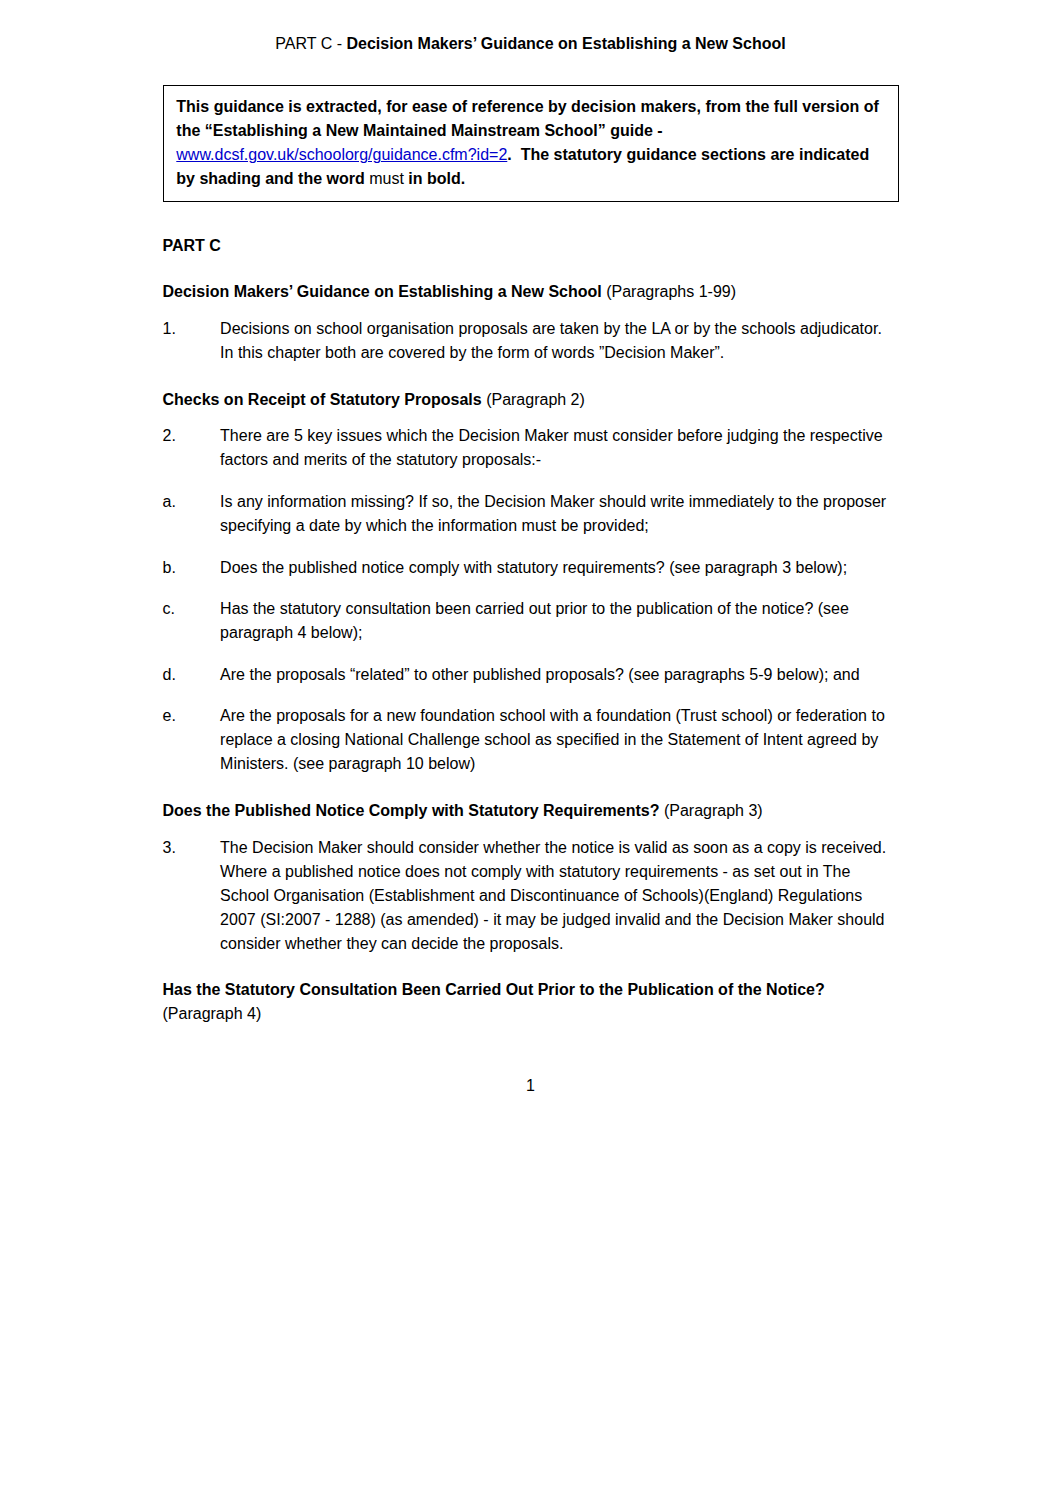PART C - Decision Makers’ Guidance on Establishing a New School
This guidance is extracted, for ease of reference by decision makers, from the full version of the “Establishing a New Maintained Mainstream School” guide - www.dcsf.gov.uk/schoolorg/guidance.cfm?id=2. The statutory guidance sections are indicated by shading and the word must in bold.
PART C
Decision Makers’ Guidance on Establishing a New School (Paragraphs 1-99)
1.
Decisions on school organisation proposals are taken by the LA or by the schools adjudicator. In this chapter both are covered by the form of words ”Decision Maker”.
Checks on Receipt of Statutory Proposals (Paragraph 2)
2.
There are 5 key issues which the Decision Maker must consider before judging the respective factors and merits of the statutory proposals:-
a.
Is any information missing? If so, the Decision Maker should write immediately to the proposer specifying a date by which the information must be provided;
b.
Does the published notice comply with statutory requirements? (see paragraph 3 below);
c.
Has the statutory consultation been carried out prior to the publication of the notice? (see paragraph 4 below);
d.
Are the proposals “related” to other published proposals? (see paragraphs 5-9 below); and
e.
Are the proposals for a new foundation school with a foundation (Trust school) or federation to replace a closing National Challenge school as specified in the Statement of Intent agreed by Ministers. (see paragraph 10 below)
Does the Published Notice Comply with Statutory Requirements? (Paragraph 3)
3.
The Decision Maker should consider whether the notice is valid as soon as a copy is received. Where a published notice does not comply with statutory requirements - as set out in The School Organisation (Establishment and Discontinuance of Schools)(England) Regulations 2007 (SI:2007 - 1288) (as amended) - it may be judged invalid and the Decision Maker should consider whether they can decide the proposals.
Has the Statutory Consultation Been Carried Out Prior to the Publication of the Notice? (Paragraph 4)
1